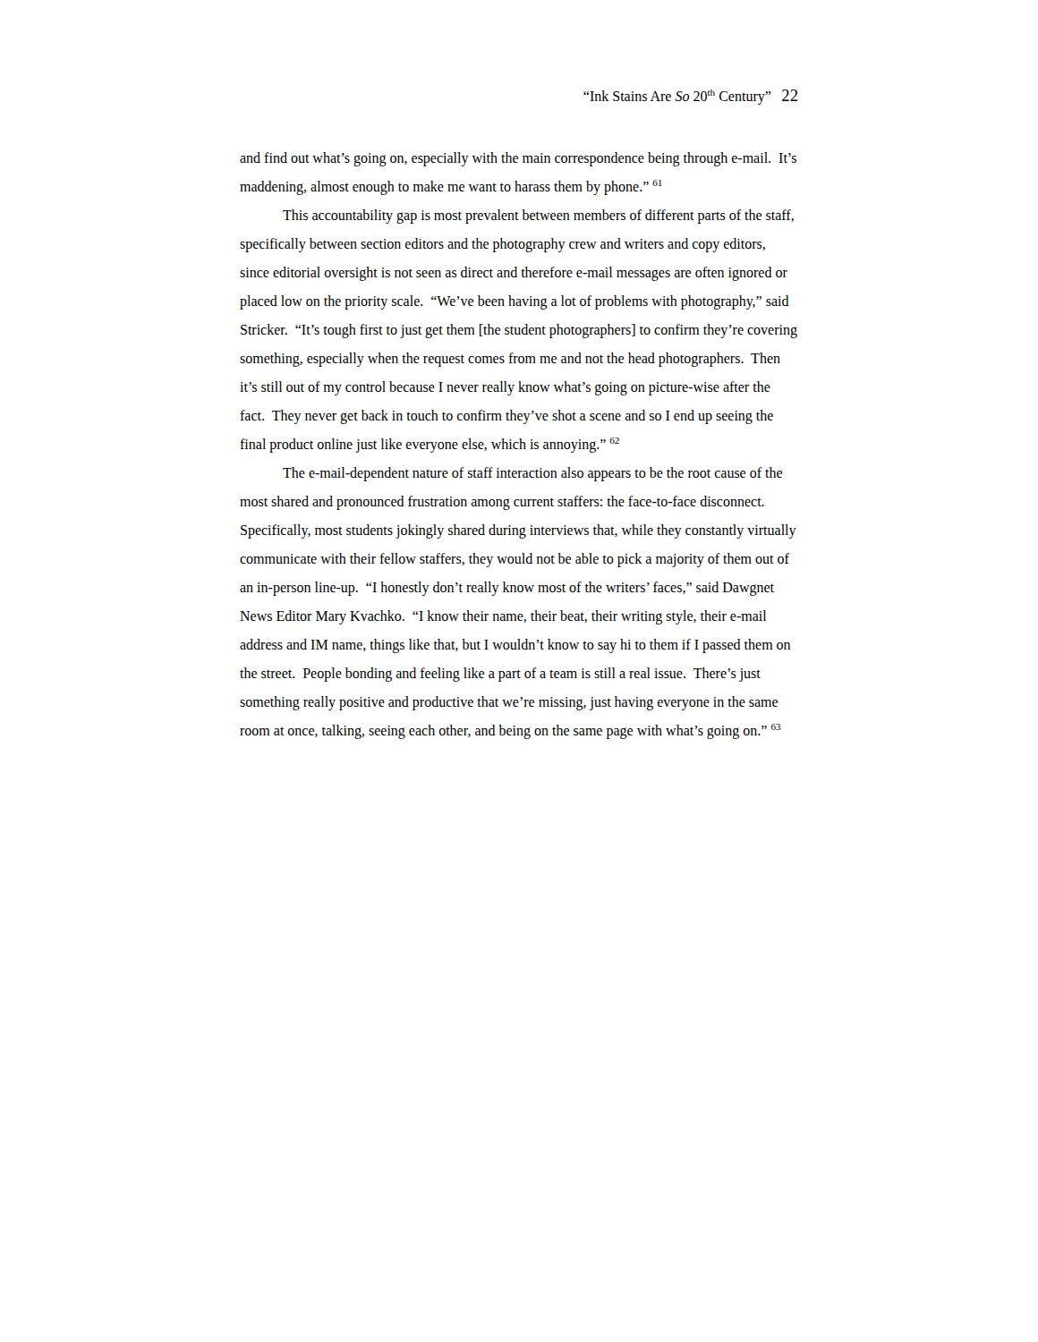“Ink Stains Are So 20th Century”22
and find out what’s going on, especially with the main correspondence being through e-mail. It’s maddening, almost enough to make me want to harass them by phone.” 61
This accountability gap is most prevalent between members of different parts of the staff, specifically between section editors and the photography crew and writers and copy editors, since editorial oversight is not seen as direct and therefore e-mail messages are often ignored or placed low on the priority scale. “We’ve been having a lot of problems with photography,” said Stricker. “It’s tough first to just get them [the student photographers] to confirm they’re covering something, especially when the request comes from me and not the head photographers. Then it’s still out of my control because I never really know what’s going on picture-wise after the fact. They never get back in touch to confirm they’ve shot a scene and so I end up seeing the final product online just like everyone else, which is annoying.” 62
The e-mail-dependent nature of staff interaction also appears to be the root cause of the most shared and pronounced frustration among current staffers: the face-to-face disconnect. Specifically, most students jokingly shared during interviews that, while they constantly virtually communicate with their fellow staffers, they would not be able to pick a majority of them out of an in-person line-up. “I honestly don’t really know most of the writers’ faces,” said Dawgnet News Editor Mary Kvachko. “I know their name, their beat, their writing style, their e-mail address and IM name, things like that, but I wouldn’t know to say hi to them if I passed them on the street. People bonding and feeling like a part of a team is still a real issue. There’s just something really positive and productive that we’re missing, just having everyone in the same room at once, talking, seeing each other, and being on the same page with what’s going on.” 63